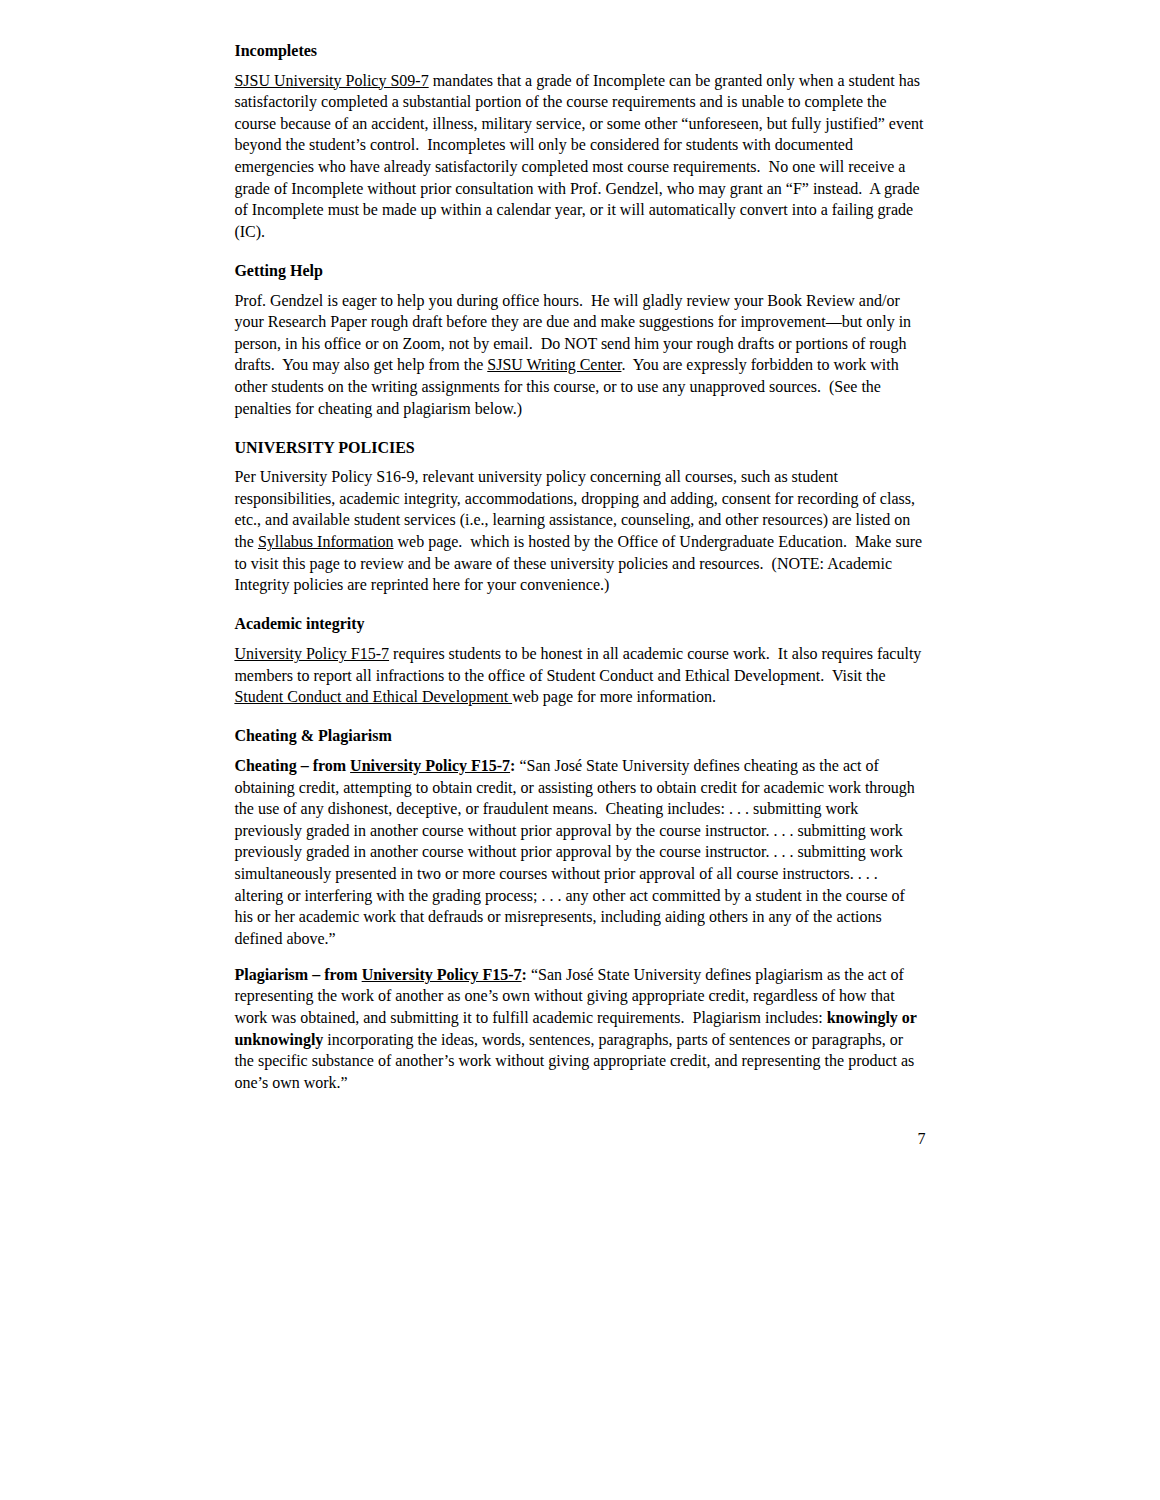Incompletes
SJSU University Policy S09-7 mandates that a grade of Incomplete can be granted only when a student has satisfactorily completed a substantial portion of the course requirements and is unable to complete the course because of an accident, illness, military service, or some other “unforeseen, but fully justified” event beyond the student’s control. Incompletes will only be considered for students with documented emergencies who have already satisfactorily completed most course requirements. No one will receive a grade of Incomplete without prior consultation with Prof. Gendzel, who may grant an “F” instead. A grade of Incomplete must be made up within a calendar year, or it will automatically convert into a failing grade (IC).
Getting Help
Prof. Gendzel is eager to help you during office hours. He will gladly review your Book Review and/or your Research Paper rough draft before they are due and make suggestions for improvement—but only in person, in his office or on Zoom, not by email. Do NOT send him your rough drafts or portions of rough drafts. You may also get help from the SJSU Writing Center. You are expressly forbidden to work with other students on the writing assignments for this course, or to use any unapproved sources. (See the penalties for cheating and plagiarism below.)
UNIVERSITY POLICIES
Per University Policy S16-9, relevant university policy concerning all courses, such as student responsibilities, academic integrity, accommodations, dropping and adding, consent for recording of class, etc., and available student services (i.e., learning assistance, counseling, and other resources) are listed on the Syllabus Information web page. which is hosted by the Office of Undergraduate Education. Make sure to visit this page to review and be aware of these university policies and resources. (NOTE: Academic Integrity policies are reprinted here for your convenience.)
Academic integrity
University Policy F15-7 requires students to be honest in all academic course work. It also requires faculty members to report all infractions to the office of Student Conduct and Ethical Development. Visit the Student Conduct and Ethical Development web page for more information.
Cheating & Plagiarism
Cheating – from University Policy F15-7: “San José State University defines cheating as the act of obtaining credit, attempting to obtain credit, or assisting others to obtain credit for academic work through the use of any dishonest, deceptive, or fraudulent means. Cheating includes: . . . submitting work previously graded in another course without prior approval by the course instructor. . . . submitting work previously graded in another course without prior approval by the course instructor. . . . submitting work simultaneously presented in two or more courses without prior approval of all course instructors. . . . altering or interfering with the grading process; . . . any other act committed by a student in the course of his or her academic work that defrauds or misrepresents, including aiding others in any of the actions defined above.”
Plagiarism – from University Policy F15-7: “San José State University defines plagiarism as the act of representing the work of another as one’s own without giving appropriate credit, regardless of how that work was obtained, and submitting it to fulfill academic requirements. Plagiarism includes: knowingly or unknowingly incorporating the ideas, words, sentences, paragraphs, parts of sentences or paragraphs, or the specific substance of another’s work without giving appropriate credit, and representing the product as one’s own work.”
7